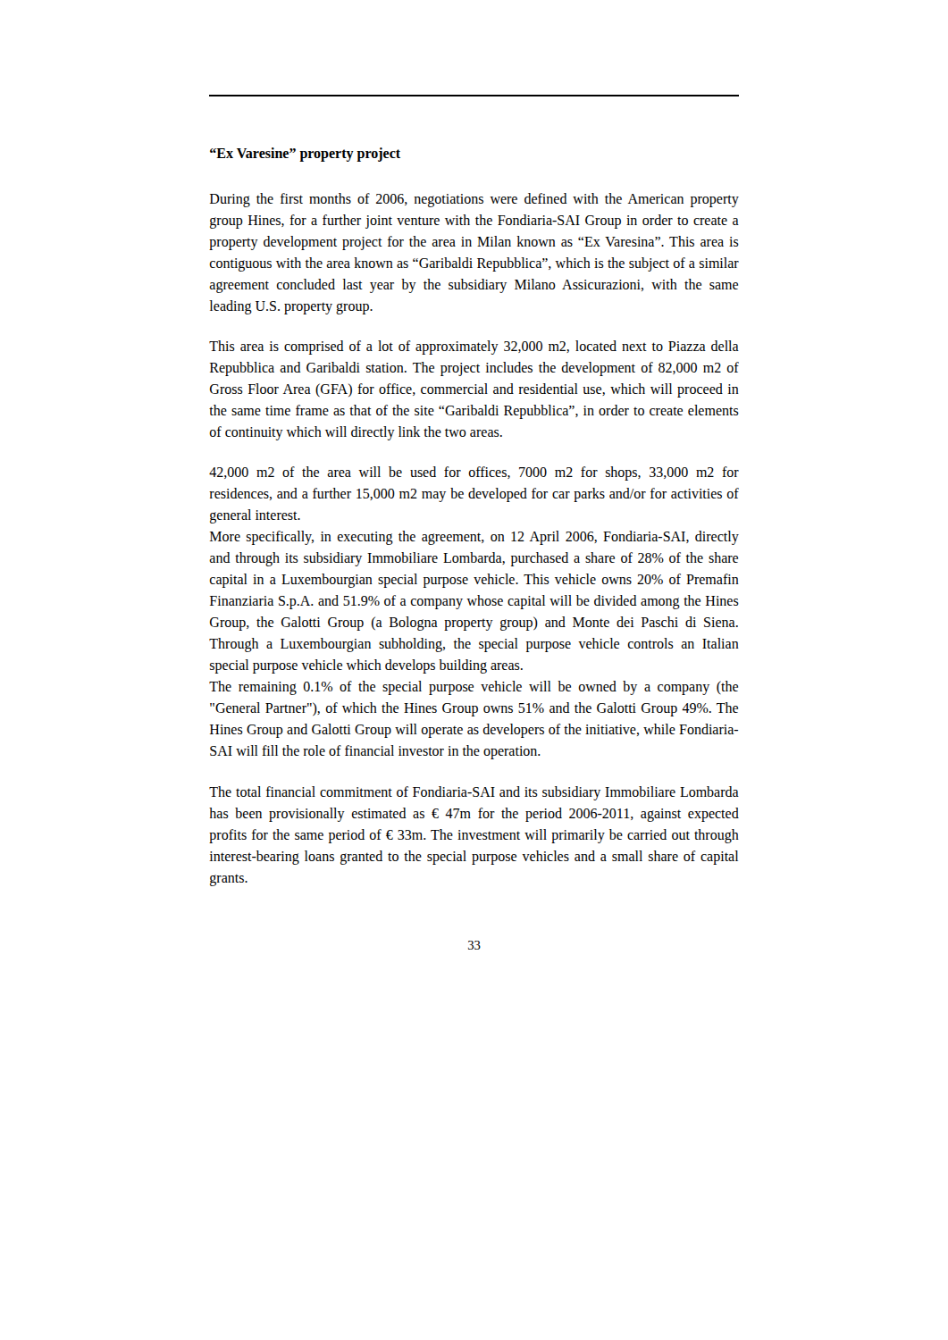“Ex Varesine” property project
During the first months of 2006, negotiations were defined with the American property group Hines, for a further joint venture with the Fondiaria-SAI Group in order to create a property development project for the area in Milan known as “Ex Varesina”. This area is contiguous with the area known as “Garibaldi Repubblica”, which is the subject of a similar agreement concluded last year by the subsidiary Milano Assicurazioni, with the same leading U.S. property group.
This area is comprised of a lot of approximately 32,000 m2, located next to Piazza della Repubblica and Garibaldi station. The project includes the development of 82,000 m2 of Gross Floor Area (GFA) for office, commercial and residential use, which will proceed in the same time frame as that of the site “Garibaldi Repubblica”, in order to create elements of continuity which will directly link the two areas.
42,000 m2 of the area will be used for offices, 7000 m2 for shops, 33,000 m2 for residences, and a further 15,000 m2 may be developed for car parks and/or for activities of general interest.
More specifically, in executing the agreement, on 12 April 2006, Fondiaria-SAI, directly and through its subsidiary Immobiliare Lombarda, purchased a share of 28% of the share capital in a Luxembourgian special purpose vehicle. This vehicle owns 20% of Premafin Finanziaria S.p.A. and 51.9% of a company whose capital will be divided among the Hines Group, the Galotti Group (a Bologna property group) and Monte dei Paschi di Siena. Through a Luxembourgian subholding, the special purpose vehicle controls an Italian special purpose vehicle which develops building areas.
The remaining 0.1% of the special purpose vehicle will be owned by a company (the "General Partner"), of which the Hines Group owns 51% and the Galotti Group 49%. The Hines Group and Galotti Group will operate as developers of the initiative, while Fondiaria-SAI will fill the role of financial investor in the operation.
The total financial commitment of Fondiaria-SAI and its subsidiary Immobiliare Lombarda has been provisionally estimated as € 47m for the period 2006-2011, against expected profits for the same period of € 33m. The investment will primarily be carried out through interest-bearing loans granted to the special purpose vehicles and a small share of capital grants.
33